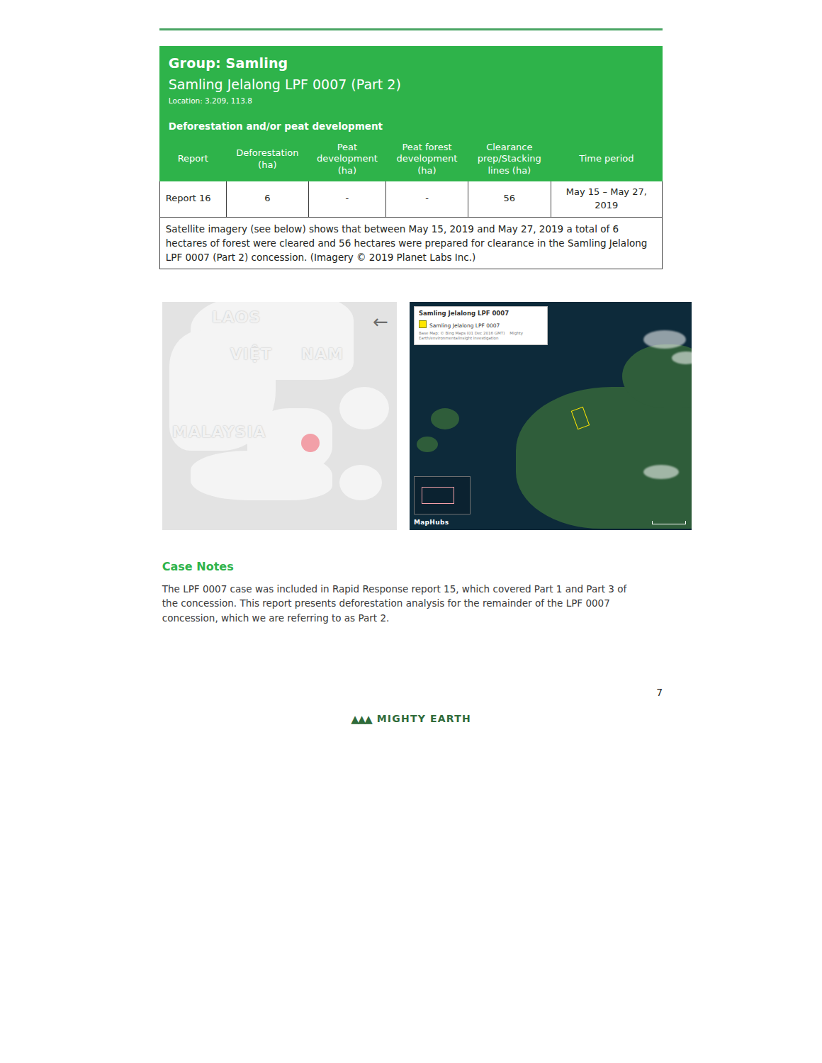| Group: Samling Samling Jelalong LPF 0007 (Part 2) Location: 3.209, 113.8 |
| Deforestation and/or peat development |
| Report | Deforestation (ha) | Peat development (ha) | Peat forest development (ha) | Clearance prep/Stacking lines (ha) | Time period |
| Report 16 | 6 | - | - | 56 | May 15 – May 27, 2019 |
| Satellite imagery (see below) shows that between May 15, 2019 and May 27, 2019 a total of 6 hectares of forest were cleared and 56 hectares were prepared for clearance in the Samling Jelalong LPF 0007 (Part 2) concession. (Imagery © 2019 Planet Labs Inc.) |
↖
LAOS
VIỆT
NAM
MALAYSIA
Samling Jelalong LPF 0007
Samling Jelalong LPF 0007
Base Map: © Bing Maps (01 Dec 2016 GMT) Mighty Earth/environmentalinsight investigation
MapHubs
Case Notes
The LPF 0007 case was included in Rapid Response report 15, which covered Part 1 and Part 3 of the concession. This report presents deforestation analysis for the remainder of the LPF 0007 concession, which we are referring to as Part 2.
7
▲▲▲MIGHTY EARTH